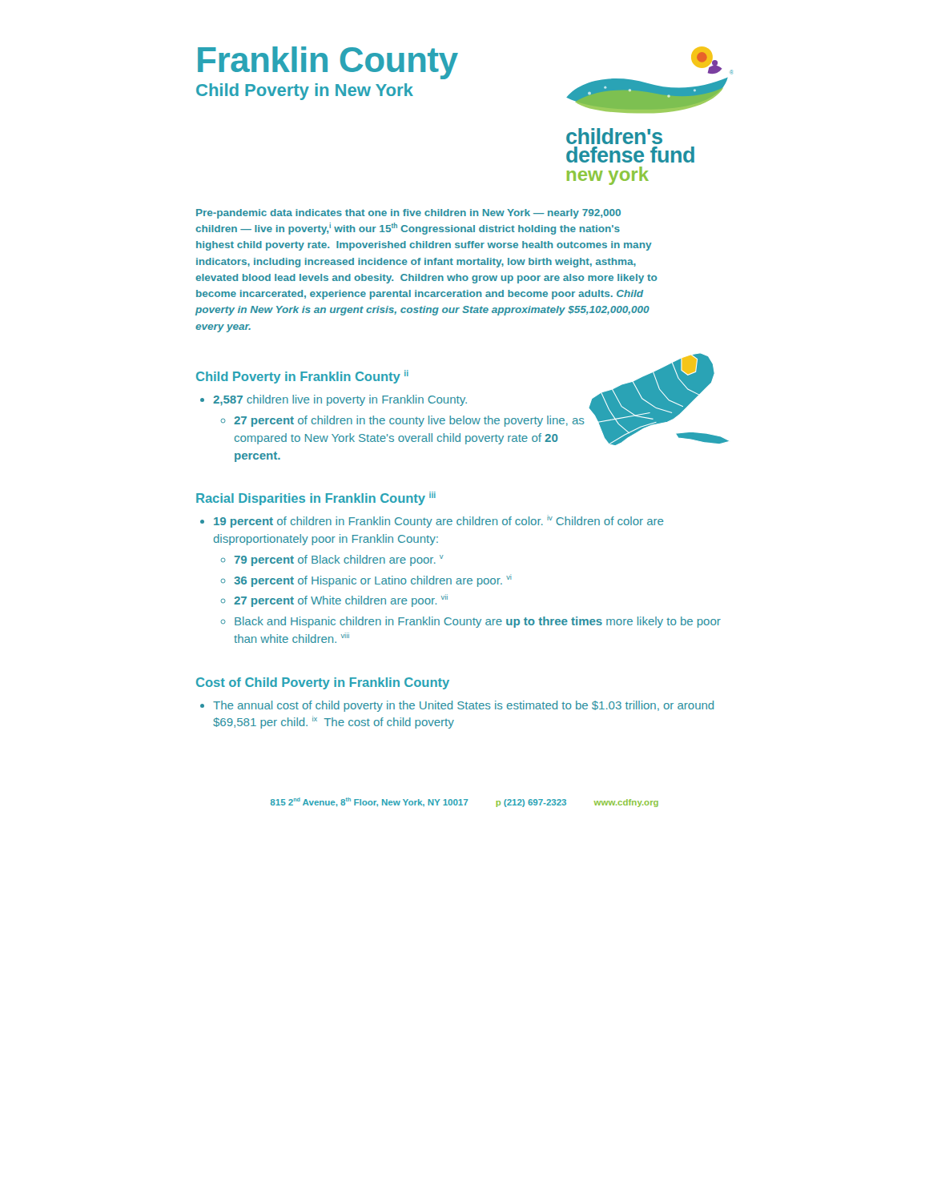Franklin County
Child Poverty in New York
®
children's defense fund new york
Pre-pandemic data indicates that one in five children in New York — nearly 792,000 children — live in poverty,i with our 15th Congressional district holding the nation's highest child poverty rate. Impoverished children suffer worse health outcomes in many indicators, including increased incidence of infant mortality, low birth weight, asthma, elevated blood lead levels and obesity. Children who grow up poor are also more likely to become incarcerated, experience parental incarceration and become poor adults. Child poverty in New York is an urgent crisis, costing our State approximately $55,102,000,000 every year.
Child Poverty in Franklin County ii
2,587 children live in poverty in Franklin County.
27 percent of children in the county live below the poverty line, as compared to New York State's overall child poverty rate of 20 percent.
Racial Disparities in Franklin County iii
19 percent of children in Franklin County are children of color. iv Children of color are disproportionately poor in Franklin County:
79 percent of Black children are poor. v
36 percent of Hispanic or Latino children are poor. vi
27 percent of White children are poor. vii
Black and Hispanic children in Franklin County are up to three times more likely to be poor than white children. viii
Cost of Child Poverty in Franklin County
The annual cost of child poverty in the United States is estimated to be $1.03 trillion, or around $69,581 per child. ix The cost of child poverty
815 2nd Avenue, 8th Floor, New York, NY 10017 p (212) 697-2323 www.cdfny.org